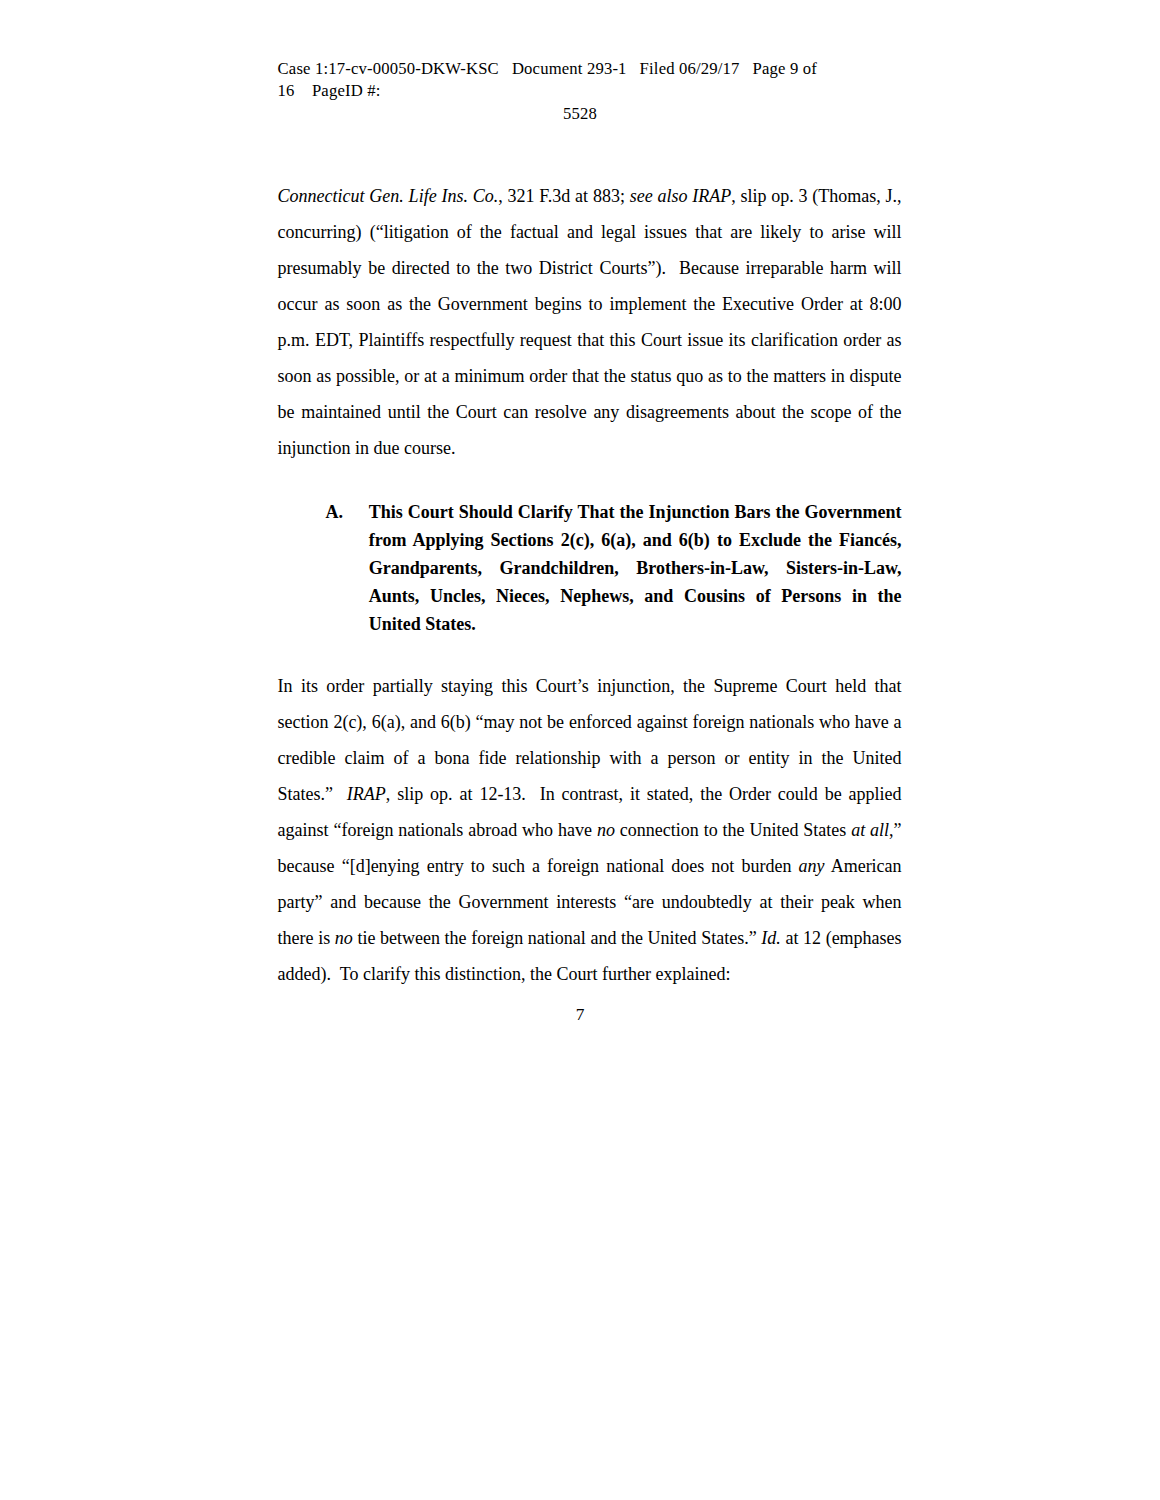Case 1:17-cv-00050-DKW-KSC Document 293-1 Filed 06/29/17 Page 9 of 16 PageID #:
5528
Connecticut Gen. Life Ins. Co., 321 F.3d at 883; see also IRAP, slip op. 3 (Thomas, J., concurring) (“litigation of the factual and legal issues that are likely to arise will presumably be directed to the two District Courts”). Because irreparable harm will occur as soon as the Government begins to implement the Executive Order at 8:00 p.m. EDT, Plaintiffs respectfully request that this Court issue its clarification order as soon as possible, or at a minimum order that the status quo as to the matters in dispute be maintained until the Court can resolve any disagreements about the scope of the injunction in due course.
A.
This Court Should Clarify That the Injunction Bars the Government from Applying Sections 2(c), 6(a), and 6(b) to Exclude the Fiancés, Grandparents, Grandchildren, Brothers-in-Law, Sisters-in-Law, Aunts, Uncles, Nieces, Nephews, and Cousins of Persons in the United States.
In its order partially staying this Court’s injunction, the Supreme Court held that section 2(c), 6(a), and 6(b) “may not be enforced against foreign nationals who have a credible claim of a bona fide relationship with a person or entity in the United States.” IRAP, slip op. at 12-13. In contrast, it stated, the Order could be applied against “foreign nationals abroad who have no connection to the United States at all,” because “[d]enying entry to such a foreign national does not burden any American party” and because the Government interests “are undoubtedly at their peak when there is no tie between the foreign national and the United States.” Id. at 12 (emphases added). To clarify this distinction, the Court further explained:
7